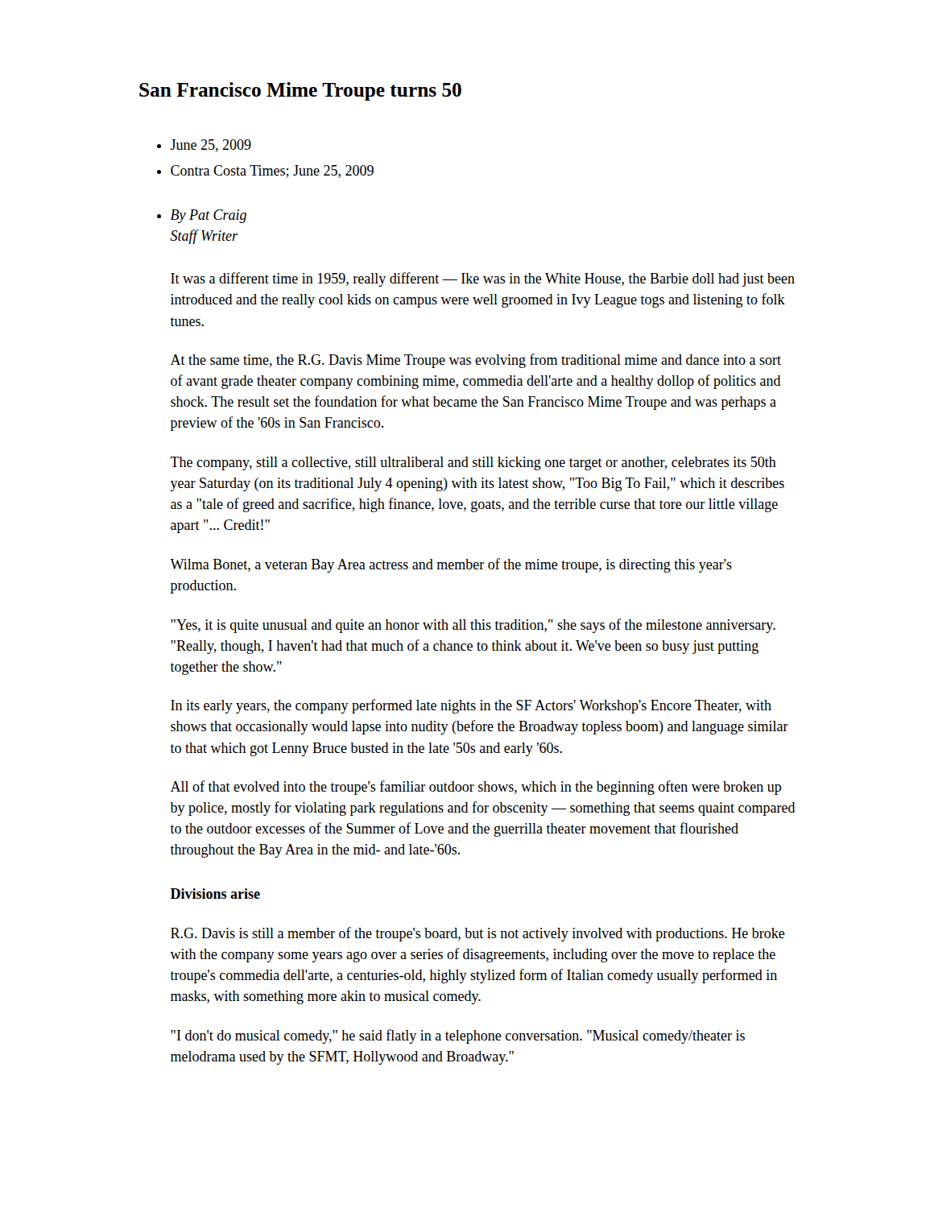San Francisco Mime Troupe turns 50
June 25, 2009
Contra Costa Times; June 25, 2009
By Pat Craig
Staff Writer
It was a different time in 1959, really different — Ike was in the White House, the Barbie doll had just been introduced and the really cool kids on campus were well groomed in Ivy League togs and listening to folk tunes.
At the same time, the R.G. Davis Mime Troupe was evolving from traditional mime and dance into a sort of avant grade theater company combining mime, commedia dell'arte and a healthy dollop of politics and shock. The result set the foundation for what became the San Francisco Mime Troupe and was perhaps a preview of the '60s in San Francisco.
The company, still a collective, still ultraliberal and still kicking one target or another, celebrates its 50th year Saturday (on its traditional July 4 opening) with its latest show, "Too Big To Fail," which it describes as a "tale of greed and sacrifice, high finance, love, goats, and the terrible curse that tore our little village apart "... Credit!"
Wilma Bonet, a veteran Bay Area actress and member of the mime troupe, is directing this year's production.
"Yes, it is quite unusual and quite an honor with all this tradition," she says of the milestone anniversary. "Really, though, I haven't had that much of a chance to think about it. We've been so busy just putting together the show."
In its early years, the company performed late nights in the SF Actors' Workshop's Encore Theater, with shows that occasionally would lapse into nudity (before the Broadway topless boom) and language similar to that which got Lenny Bruce busted in the late '50s and early '60s.
All of that evolved into the troupe's familiar outdoor shows, which in the beginning often were broken up by police, mostly for violating park regulations and for obscenity — something that seems quaint compared to the outdoor excesses of the Summer of Love and the guerrilla theater movement that flourished throughout the Bay Area in the mid- and late-'60s.
Divisions arise
R.G. Davis is still a member of the troupe's board, but is not actively involved with productions. He broke with the company some years ago over a series of disagreements, including over the move to replace the troupe's commedia dell'arte, a centuries-old, highly stylized form of Italian comedy usually performed in masks, with something more akin to musical comedy.
"I don't do musical comedy," he said flatly in a telephone conversation. "Musical comedy/theater is melodrama used by the SFMT, Hollywood and Broadway."